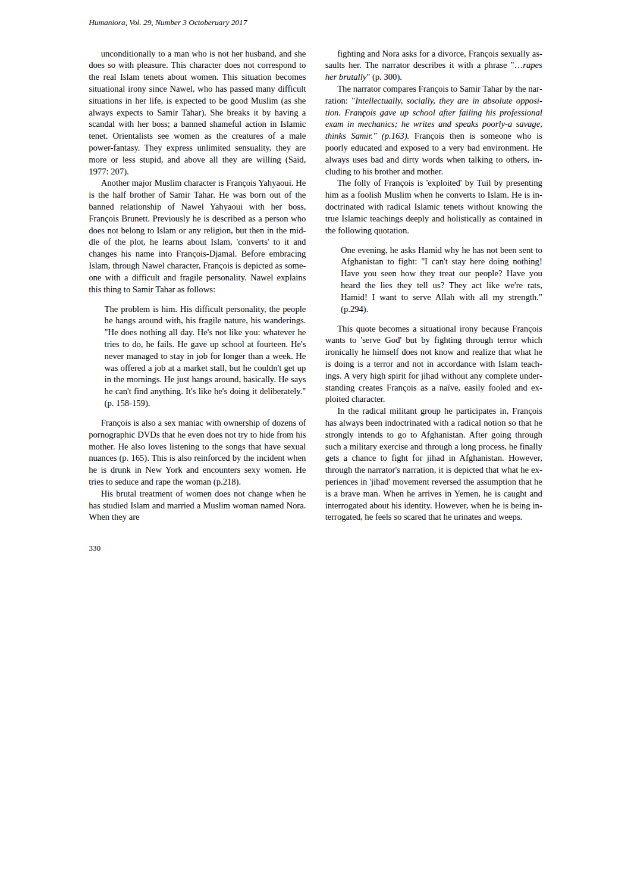Humaniora, Vol. 29, Number 3 Octoberuary 2017
unconditionally to a man who is not her husband, and she does so with pleasure. This character does not correspond to the real Islam tenets about women. This situation becomes situational irony since Nawel, who has passed many difficult situations in her life, is expected to be good Muslim (as she always expects to Samir Tahar). She breaks it by having a scandal with her boss; a banned shameful action in Islamic tenet. Orientalists see women as the creatures of a male power-fantasy. They express unlimited sensuality, they are more or less stupid, and above all they are willing (Said, 1977: 207).
Another major Muslim character is François Yahyaoui. He is the half brother of Samir Tahar. He was born out of the banned relationship of Nawel Yahyaoui with her boss, François Brunett. Previously he is described as a person who does not belong to Islam or any religion, but then in the middle of the plot, he learns about Islam, 'converts' to it and changes his name into François-Djamal. Before embracing Islam, through Nawel character, François is depicted as someone with a difficult and fragile personality. Nawel explains this thing to Samir Tahar as follows:
The problem is him. His difficult personality, the people he hangs around with, his fragile nature, his wanderings. "He does nothing all day. He's not like you: whatever he tries to do, he fails. He gave up school at fourteen. He's never managed to stay in job for longer than a week. He was offered a job at a market stall, but he couldn't get up in the mornings. He just hangs around, basically. He says he can't find anything. It's like he's doing it deliberately." (p. 158-159).
François is also a sex maniac with ownership of dozens of pornographic DVDs that he even does not try to hide from his mother. He also loves listening to the songs that have sexual nuances (p. 165). This is also reinforced by the incident when he is drunk in New York and encounters sexy women. He tries to seduce and rape the woman (p.218).
His brutal treatment of women does not change when he has studied Islam and married a Muslim woman named Nora. When they are
fighting and Nora asks for a divorce, François sexually assaults her. The narrator describes it with a phrase "…rapes her brutally" (p. 300).
The narrator compares François to Samir Tahar by the narration: "Intellectually, socially, they are in absolute opposition. François gave up school after failing his professional exam in mechanics; he writes and speaks poorly-a savage, thinks Samir." (p.163). François then is someone who is poorly educated and exposed to a very bad environment. He always uses bad and dirty words when talking to others, including to his brother and mother.
The folly of François is 'exploited' by Tuil by presenting him as a foolish Muslim when he converts to Islam. He is indoctrinated with radical Islamic tenets without knowing the true Islamic teachings deeply and holistically as contained in the following quotation.
One evening, he asks Hamid why he has not been sent to Afghanistan to fight: "I can't stay here doing nothing! Have you seen how they treat our people? Have you heard the lies they tell us? They act like we're rats, Hamid! I want to serve Allah with all my strength." (p.294).
This quote becomes a situational irony because François wants to 'serve God' but by fighting through terror which ironically he himself does not know and realize that what he is doing is a terror and not in accordance with Islam teachings. A very high spirit for jihad without any complete understanding creates François as a naïve, easily fooled and exploited character.
In the radical militant group he participates in, François has always been indoctrinated with a radical notion so that he strongly intends to go to Afghanistan. After going through such a military exercise and through a long process, he finally gets a chance to fight for jihad in Afghanistan. However, through the narrator's narration, it is depicted that what he experiences in 'jihad' movement reversed the assumption that he is a brave man. When he arrives in Yemen, he is caught and interrogated about his identity. However, when he is being interrogated, he feels so scared that he urinates and weeps.
330